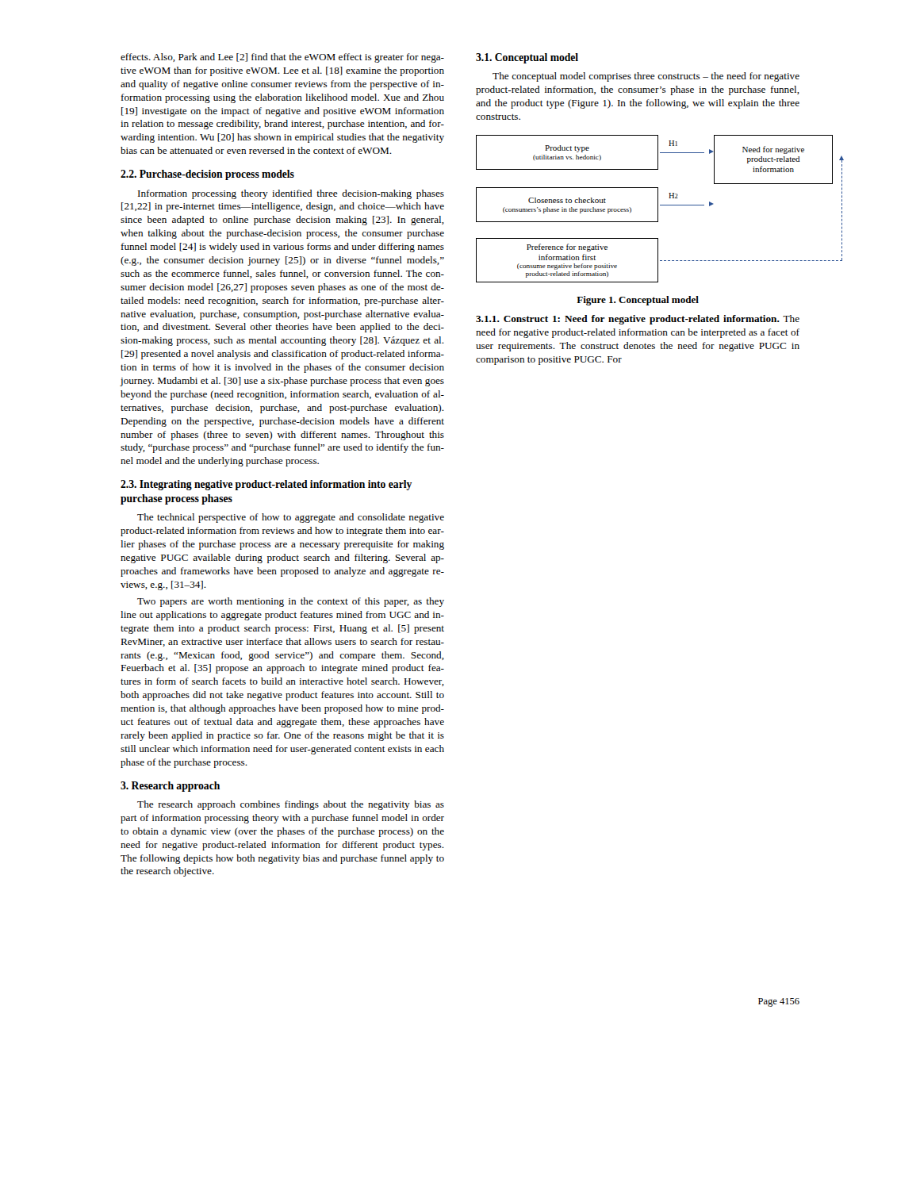effects. Also, Park and Lee [2] find that the eWOM effect is greater for negative eWOM than for positive eWOM. Lee et al. [18] examine the proportion and quality of negative online consumer reviews from the perspective of information processing using the elaboration likelihood model. Xue and Zhou [19] investigate on the impact of negative and positive eWOM information in relation to message credibility, brand interest, purchase intention, and forwarding intention. Wu [20] has shown in empirical studies that the negativity bias can be attenuated or even reversed in the context of eWOM.
2.2. Purchase-decision process models
Information processing theory identified three decision-making phases [21,22] in pre-internet times—intelligence, design, and choice—which have since been adapted to online purchase decision making [23]. In general, when talking about the purchase-decision process, the consumer purchase funnel model [24] is widely used in various forms and under differing names (e.g., the consumer decision journey [25]) or in diverse “funnel models,” such as the ecommerce funnel, sales funnel, or conversion funnel. The consumer decision model [26,27] proposes seven phases as one of the most detailed models: need recognition, search for information, pre-purchase alternative evaluation, purchase, consumption, post-purchase alternative evaluation, and divestment. Several other theories have been applied to the decision-making process, such as mental accounting theory [28]. Vázquez et al. [29] presented a novel analysis and classification of product-related information in terms of how it is involved in the phases of the consumer decision journey. Mudambi et al. [30] use a six-phase purchase process that even goes beyond the purchase (need recognition, information search, evaluation of alternatives, purchase decision, purchase, and post-purchase evaluation). Depending on the perspective, purchase-decision models have a different number of phases (three to seven) with different names. Throughout this study, “purchase process” and “purchase funnel” are used to identify the funnel model and the underlying purchase process.
2.3. Integrating negative product-related information into early purchase process phases
The technical perspective of how to aggregate and consolidate negative product-related information from reviews and how to integrate them into earlier phases of the purchase process are a necessary prerequisite for making negative PUGC available during product search and filtering. Several approaches and frameworks have been proposed to analyze and aggregate reviews, e.g., [31–34].
Two papers are worth mentioning in the context of this paper, as they line out applications to aggregate product features mined from UGC and integrate them into a product search process: First, Huang et al. [5] present RevMiner, an extractive user interface that allows users to search for restaurants (e.g., “Mexican food, good service”) and compare them. Second, Feuerbach et al. [35] propose an approach to integrate mined product features in form of search facets to build an interactive hotel search. However, both approaches did not take negative product features into account. Still to mention is, that although approaches have been proposed how to mine product features out of textual data and aggregate them, these approaches have rarely been applied in practice so far. One of the reasons might be that it is still unclear which information need for user-generated content exists in each phase of the purchase process.
3. Research approach
The research approach combines findings about the negativity bias as part of information processing theory with a purchase funnel model in order to obtain a dynamic view (over the phases of the purchase process) on the need for negative product-related information for different product types. The following depicts how both negativity bias and purchase funnel apply to the research objective.
3.1. Conceptual model
The conceptual model comprises three constructs – the need for negative product-related information, the consumer’s phase in the purchase funnel, and the product type (Figure 1). In the following, we will explain the three constructs.
Product type
(utilitarian vs. hedonic)
Closeness to checkout
(consumers’s phase in the purchase process)
Preference for negative
information first
(consume negative before positive
product-related information)
Need for negative
product-related
information
H1
H2
Figure 1. Conceptual model
3.1.1. Construct 1: Need for negative product-related information. The need for negative product-related information can be interpreted as a facet of user requirements. The construct denotes the need for negative PUGC in comparison to positive PUGC. For
Page 4156